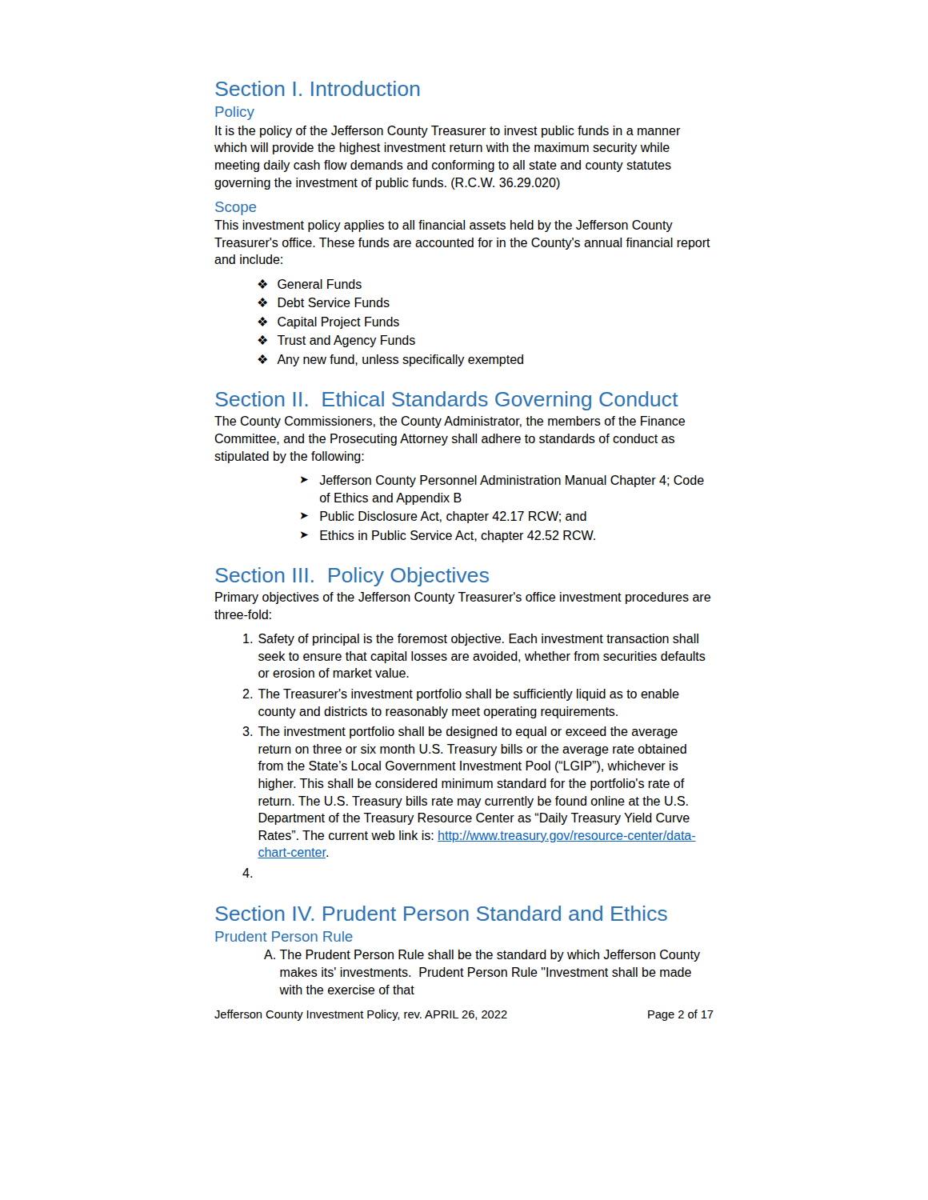Section I. Introduction
Policy
It is the policy of the Jefferson County Treasurer to invest public funds in a manner which will provide the highest investment return with the maximum security while meeting daily cash flow demands and conforming to all state and county statutes governing the investment of public funds. (R.C.W. 36.29.020)
Scope
This investment policy applies to all financial assets held by the Jefferson County Treasurer's office. These funds are accounted for in the County's annual financial report and include:
General Funds
Debt Service Funds
Capital Project Funds
Trust and Agency Funds
Any new fund, unless specifically exempted
Section II. Ethical Standards Governing Conduct
The County Commissioners, the County Administrator, the members of the Finance Committee, and the Prosecuting Attorney shall adhere to standards of conduct as stipulated by the following:
Jefferson County Personnel Administration Manual Chapter 4; Code of Ethics and Appendix B
Public Disclosure Act, chapter 42.17 RCW; and
Ethics in Public Service Act, chapter 42.52 RCW.
Section III. Policy Objectives
Primary objectives of the Jefferson County Treasurer's office investment procedures are three-fold:
Safety of principal is the foremost objective. Each investment transaction shall seek to ensure that capital losses are avoided, whether from securities defaults or erosion of market value.
The Treasurer's investment portfolio shall be sufficiently liquid as to enable county and districts to reasonably meet operating requirements.
The investment portfolio shall be designed to equal or exceed the average return on three or six month U.S. Treasury bills or the average rate obtained from the State’s Local Government Investment Pool (“LGIP”), whichever is higher. This shall be considered minimum standard for the portfolio's rate of return. The U.S. Treasury bills rate may currently be found online at the U.S. Department of the Treasury Resource Center as “Daily Treasury Yield Curve Rates”. The current web link is: http://www.treasury.gov/resource-center/data-chart-center.
Section IV. Prudent Person Standard and Ethics
Prudent Person Rule
The Prudent Person Rule shall be the standard by which Jefferson County makes its' investments. Prudent Person Rule "Investment shall be made with the exercise of that
Jefferson County Investment Policy, rev. APRIL 26, 2022 Page 2 of 17